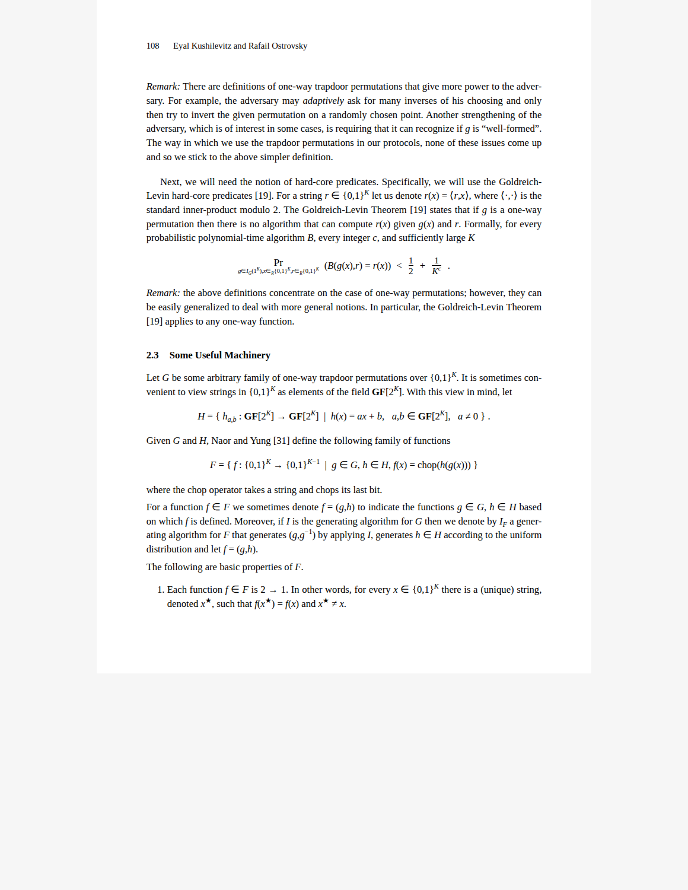108 Eyal Kushilevitz and Rafail Ostrovsky
Remark: There are definitions of one-way trapdoor permutations that give more power to the adversary. For example, the adversary may adaptively ask for many inverses of his choosing and only then try to invert the given permutation on a randomly chosen point. Another strengthening of the adversary, which is of interest in some cases, is requiring that it can recognize if g is “well-formed”. The way in which we use the trapdoor permutations in our protocols, none of these issues come up and so we stick to the above simpler definition.
Next, we will need the notion of hard-core predicates. Specifically, we will use the Goldreich-Levin hard-core predicates [19]. For a string r ∈ {0,1}K let us denote r(x) = ⟨r,x⟩, where ⟨·,·⟩ is the standard inner-product modulo 2. The Goldreich-Levin Theorem [19] states that if g is a one-way permutation then there is no algorithm that can compute r(x) given g(x) and r. Formally, for every probabilistic polynomial-time algorithm B, every integer c, and sufficiently large K
Pr g∈IG(1K),x∈R{0,1}K,r∈R{0,1}K (B(g(x),r) = r(x)) < 12 + 1 Kc .
Remark: the above definitions concentrate on the case of one-way permutations; however, they can be easily generalized to deal with more general notions. In particular, the Goldreich-Levin Theorem [19] applies to any one-way function.
2.3 Some Useful Machinery
Let G be some arbitrary family of one-way trapdoor permutations over {0,1}K. It is sometimes convenient to view strings in {0,1}K as elements of the field GF[2K]. With this view in mind, let
H = { ha,b : GF[2K] → GF[2K] | h(x) = ax + b, a,b ∈ GF[2K], a ≠ 0 } .
Given G and H, Naor and Yung [31] define the following family of functions
F = { f : {0,1}K → {0,1}K−1 | g ∈ G, h ∈ H, f(x) = chop(h(g(x))) }
where the chop operator takes a string and chops its last bit.
For a function f ∈ F we sometimes denote f = (g,h) to indicate the functions g ∈ G, h ∈ H based on which f is defined. Moreover, if I is the generating algorithm for G then we denote by IF a generating algorithm for F that generates (g,g−1) by applying I, generates h ∈ H according to the uniform distribution and let f = (g,h).
The following are basic properties of F.
Each function f ∈ F is 2 → 1. In other words, for every x ∈ {0,1}K there is a (unique) string, denoted x★, such that f(x★) = f(x) and x★ ≠ x.